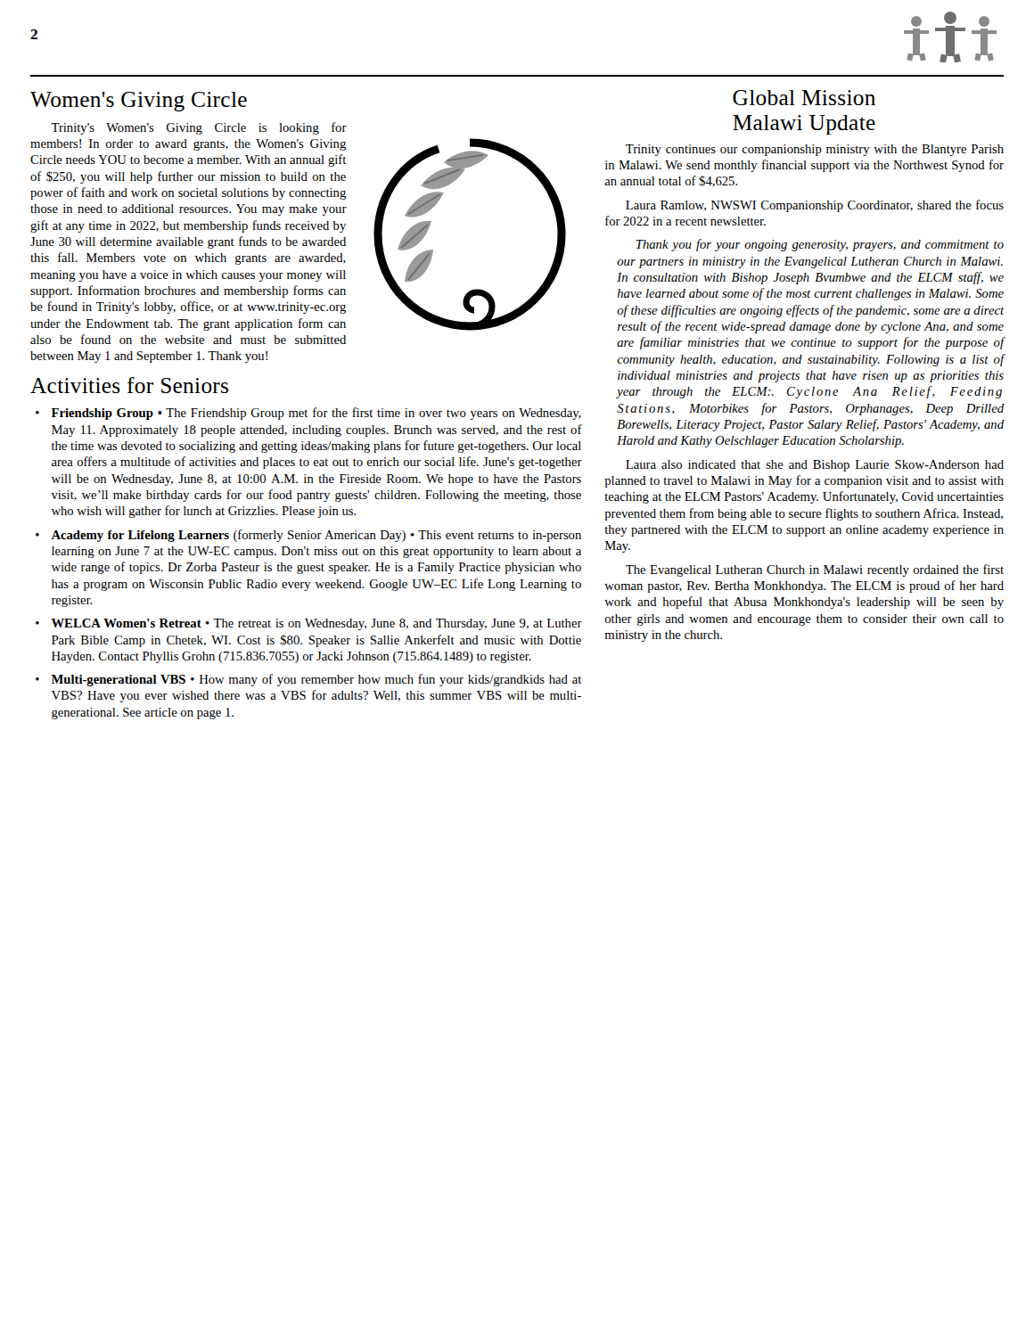2
Women's Giving Circle
Trinity's Women's Giving Circle is looking for members! In order to award grants, the Women's Giving Circle needs YOU to become a member. With an annual gift of $250, you will help further our mission to build on the power of faith and work on societal solutions by connecting those in need to additional resources. You may make your gift at any time in 2022, but membership funds received by June 30 will determine available grant funds to be awarded this fall. Members vote on which grants are awarded, meaning you have a voice in which causes your money will support. Information brochures and membership forms can be found in Trinity's lobby, office, or at www.trinity-ec.org under the Endowment tab. The grant application form can also be found on the website and must be submitted between May 1 and September 1. Thank you!
Activities for Seniors
Friendship Group • The Friendship Group met for the first time in over two years on Wednesday, May 11. Approximately 18 people attended, including couples. Brunch was served, and the rest of the time was devoted to socializing and getting ideas/making plans for future get-togethers. Our local area offers a multitude of activities and places to eat out to enrich our social life. June's get-together will be on Wednesday, June 8, at 10:00 A.M. in the Fireside Room. We hope to have the Pastors visit, we’ll make birthday cards for our food pantry guests' children. Following the meeting, those who wish will gather for lunch at Grizzlies. Please join us.
Academy for Lifelong Learners (formerly Senior American Day) • This event returns to in-person learning on June 7 at the UW-EC campus. Don't miss out on this great opportunity to learn about a wide range of topics. Dr Zorba Pasteur is the guest speaker. He is a Family Practice physician who has a program on Wisconsin Public Radio every weekend. Google UW–EC Life Long Learning to register.
WELCA Women's Retreat • The retreat is on Wednesday, June 8, and Thursday, June 9, at Luther Park Bible Camp in Chetek, WI. Cost is $80. Speaker is Sallie Ankerfelt and music with Dottie Hayden. Contact Phyllis Grohn (715.836.7055) or Jacki Johnson (715.864.1489) to register.
Multi-generational VBS • How many of you remember how much fun your kids/grandkids had at VBS? Have you ever wished there was a VBS for adults? Well, this summer VBS will be multi-generational. See article on page 1.
Global Mission
Malawi Update
Trinity continues our companionship ministry with the Blantyre Parish in Malawi. We send monthly financial support via the Northwest Synod for an annual total of $4,625.
Laura Ramlow, NWSWI Companionship Coordinator, shared the focus for 2022 in a recent newsletter.
Thank you for your ongoing generosity, prayers, and commitment to our partners in ministry in the Evangelical Lutheran Church in Malawi. In consultation with Bishop Joseph Bvumbwe and the ELCM staff, we have learned about some of the most current challenges in Malawi. Some of these difficulties are ongoing effects of the pandemic, some are a direct result of the recent wide-spread damage done by cyclone Ana, and some are familiar ministries that we continue to support for the purpose of community health, education, and sustainability. Following is a list of individual ministries and projects that have risen up as priorities this year through the ELCM:. Cyclone Ana Relief, Feeding Stations, Motorbikes for Pastors, Orphanages, Deep Drilled Borewells, Literacy Project, Pastor Salary Relief, Pastors' Academy, and Harold and Kathy Oelschlager Education Scholarship.
Laura also indicated that she and Bishop Laurie Skow-Anderson had planned to travel to Malawi in May for a companion visit and to assist with teaching at the ELCM Pastors' Academy. Unfortunately, Covid uncertainties prevented them from being able to secure flights to southern Africa. Instead, they partnered with the ELCM to support an online academy experience in May.
The Evangelical Lutheran Church in Malawi recently ordained the first woman pastor, Rev. Bertha Monkhondya. The ELCM is proud of her hard work and hopeful that Abusa Monkhondya's leadership will be seen by other girls and women and encourage them to consider their own call to ministry in the church.